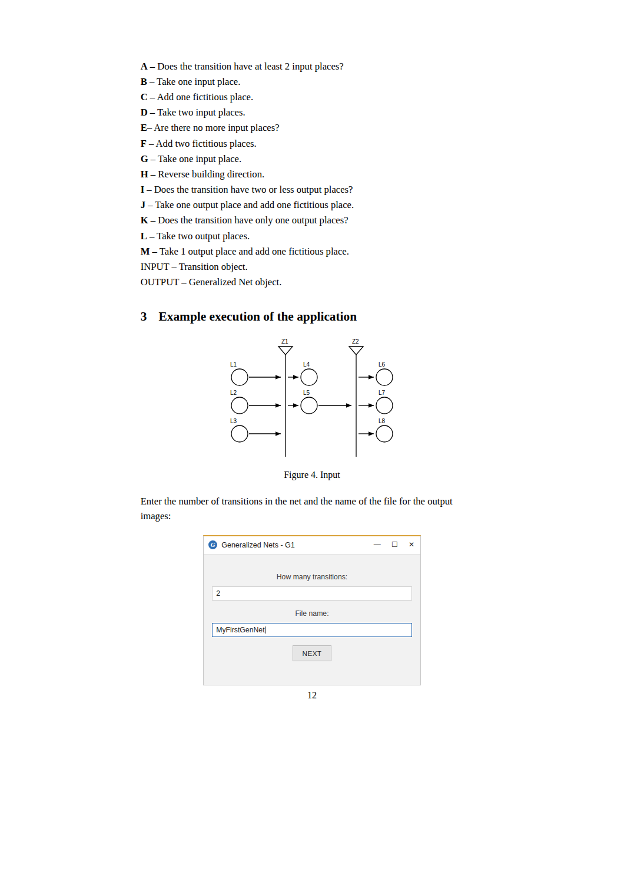A – Does the transition have at least 2 input places?
B – Take one input place.
C – Add one fictitious place.
D – Take two input places.
E– Are there no more input places?
F – Add two fictitious places.
G – Take one input place.
H – Reverse building direction.
I – Does the transition have two or less output places?
J – Take one output place and add one fictitious place.
K – Does the transition have only one output places?
L – Take two output places.
M – Take 1 output place and add one fictitious place.
INPUT – Transition object.
OUTPUT – Generalized Net object.
3 Example execution of the application
Z1 Z2 L1 L2 L3 L4 L5 L6 L7 L8
Figure 4. Input
Enter the number of transitions in the net and the name of the file for the output images:
G Generalized Nets - G1 —☐✕
How many transitions:
2
File name:
MyFirstGenNet
NEXT
12